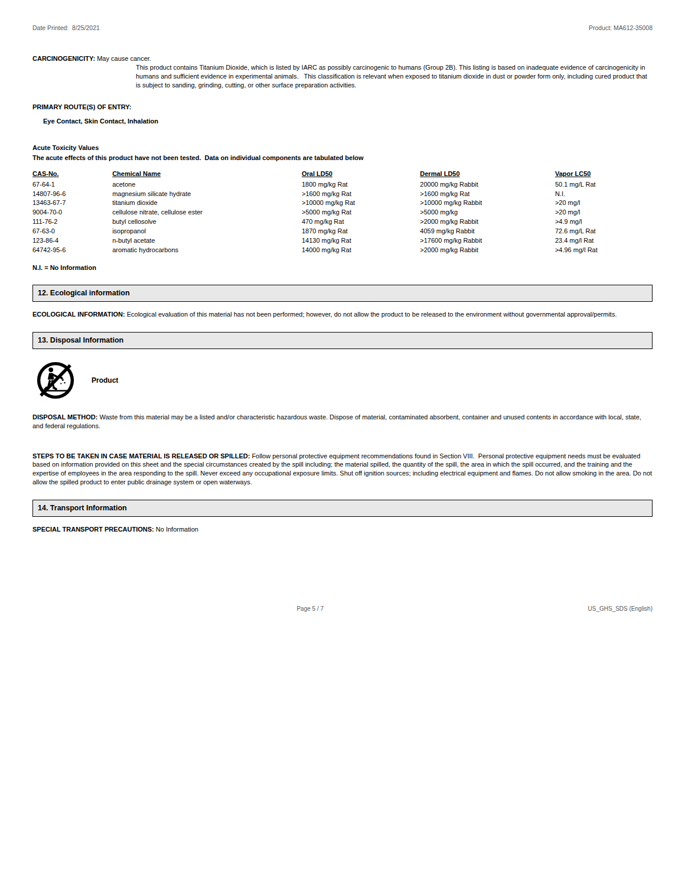Date Printed: 8/25/2021
Product: MA612-35008
CARCINOGENICITY: May cause cancer.
This product contains Titanium Dioxide, which is listed by IARC as possibly carcinogenic to humans (Group 2B). This listing is based on inadequate evidence of carcinogenicity in humans and sufficient evidence in experimental animals. This classification is relevant when exposed to titanium dioxide in dust or powder form only, including cured product that is subject to sanding, grinding, cutting, or other surface preparation activities.
PRIMARY ROUTE(S) OF ENTRY:
Eye Contact, Skin Contact, Inhalation
Acute Toxicity Values
The acute effects of this product have not been tested. Data on individual components are tabulated below
| CAS-No. | Chemical Name | Oral LD50 | Dermal LD50 | Vapor LC50 |
| --- | --- | --- | --- | --- |
| 67-64-1 | acetone | 1800 mg/kg Rat | 20000 mg/kg Rabbit | 50.1 mg/L Rat |
| 14807-96-6 | magnesium silicate hydrate | >1600 mg/kg Rat | >1600 mg/kg Rat | N.I. |
| 13463-67-7 | titanium dioxide | >10000 mg/kg Rat | >10000 mg/kg Rabbit | >20 mg/l |
| 9004-70-0 | cellulose nitrate, cellulose ester | >5000 mg/kg Rat | >5000 mg/kg | >20 mg/l |
| 111-76-2 | butyl cellosolve | 470 mg/kg Rat | >2000 mg/kg Rabbit | >4.9 mg/l |
| 67-63-0 | isopropanol | 1870 mg/kg Rat | 4059 mg/kg Rabbit | 72.6 mg/L Rat |
| 123-86-4 | n-butyl acetate | 14130 mg/kg Rat | >17600 mg/kg Rabbit | 23.4 mg/l Rat |
| 64742-95-6 | aromatic hydrocarbons | 14000 mg/kg Rat | >2000 mg/kg Rabbit | >4.96 mg/l Rat |
N.I. = No Information
12. Ecological information
ECOLOGICAL INFORMATION: Ecological evaluation of this material has not been performed; however, do not allow the product to be released to the environment without governmental approval/permits.
13. Disposal Information
Product
DISPOSAL METHOD: Waste from this material may be a listed and/or characteristic hazardous waste. Dispose of material, contaminated absorbent, container and unused contents in accordance with local, state, and federal regulations.
STEPS TO BE TAKEN IN CASE MATERIAL IS RELEASED OR SPILLED: Follow personal protective equipment recommendations found in Section VIII. Personal protective equipment needs must be evaluated based on information provided on this sheet and the special circumstances created by the spill including; the material spilled, the quantity of the spill, the area in which the spill occurred, and the training and the expertise of employees in the area responding to the spill. Never exceed any occupational exposure limits. Shut off ignition sources; including electrical equipment and flames. Do not allow smoking in the area. Do not allow the spilled product to enter public drainage system or open waterways.
14. Transport Information
SPECIAL TRANSPORT PRECAUTIONS: No Information
Page 5 / 7
US_GHS_SDS (English)